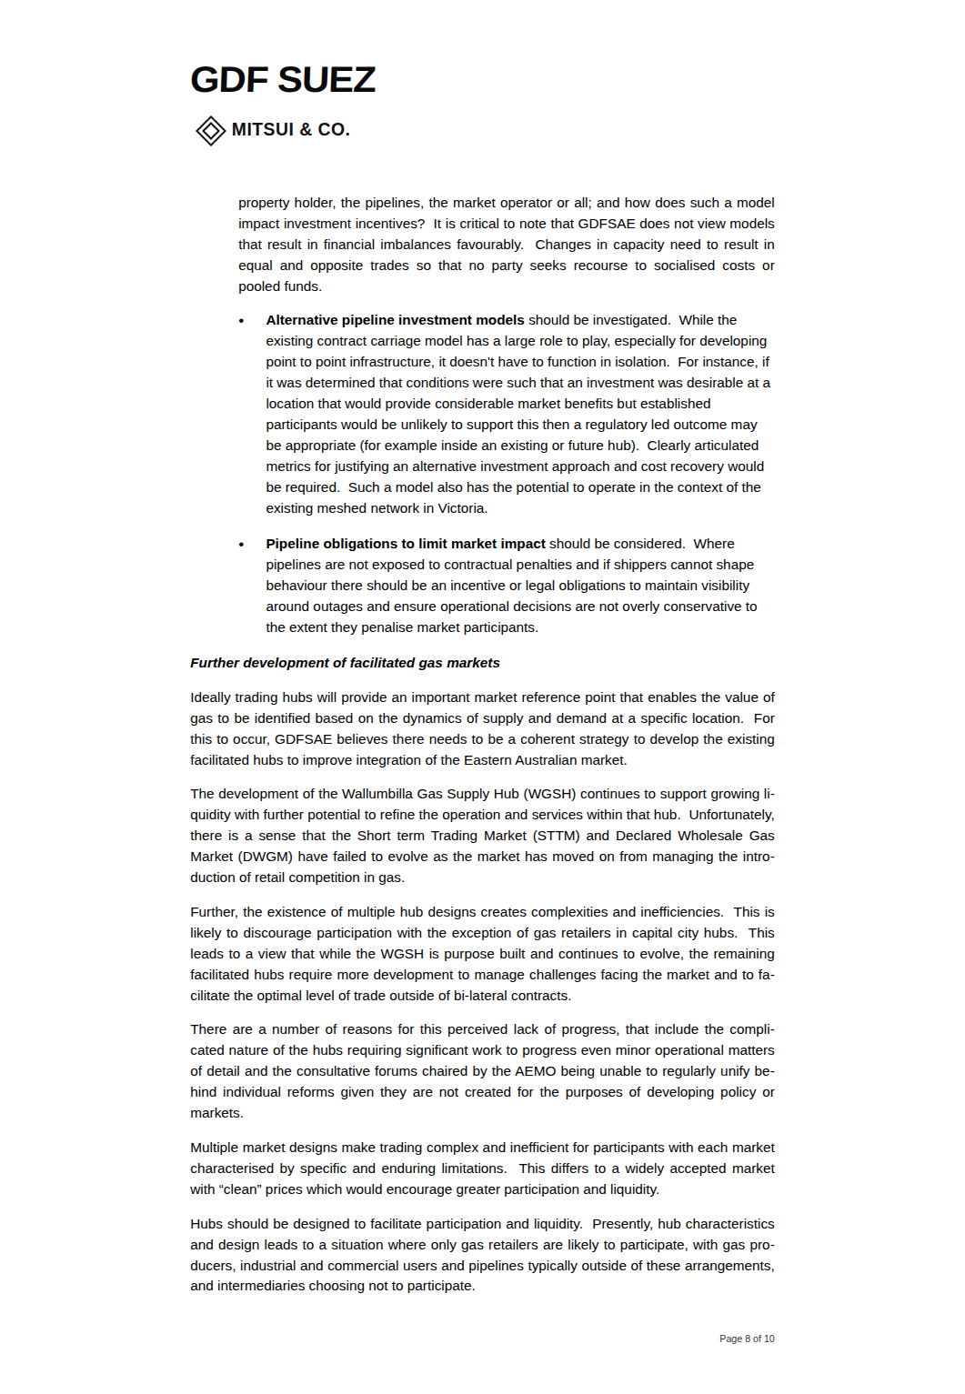GDF SUEZ
MITSUI & CO.
property holder, the pipelines, the market operator or all; and how does such a model impact investment incentives? It is critical to note that GDFSAE does not view models that result in financial imbalances favourably. Changes in capacity need to result in equal and opposite trades so that no party seeks recourse to socialised costs or pooled funds.
Alternative pipeline investment models should be investigated. While the existing contract carriage model has a large role to play, especially for developing point to point infrastructure, it doesn't have to function in isolation. For instance, if it was determined that conditions were such that an investment was desirable at a location that would provide considerable market benefits but established participants would be unlikely to support this then a regulatory led outcome may be appropriate (for example inside an existing or future hub). Clearly articulated metrics for justifying an alternative investment approach and cost recovery would be required. Such a model also has the potential to operate in the context of the existing meshed network in Victoria.
Pipeline obligations to limit market impact should be considered. Where pipelines are not exposed to contractual penalties and if shippers cannot shape behaviour there should be an incentive or legal obligations to maintain visibility around outages and ensure operational decisions are not overly conservative to the extent they penalise market participants.
Further development of facilitated gas markets
Ideally trading hubs will provide an important market reference point that enables the value of gas to be identified based on the dynamics of supply and demand at a specific location. For this to occur, GDFSAE believes there needs to be a coherent strategy to develop the existing facilitated hubs to improve integration of the Eastern Australian market.
The development of the Wallumbilla Gas Supply Hub (WGSH) continues to support growing liquidity with further potential to refine the operation and services within that hub. Unfortunately, there is a sense that the Short term Trading Market (STTM) and Declared Wholesale Gas Market (DWGM) have failed to evolve as the market has moved on from managing the introduction of retail competition in gas.
Further, the existence of multiple hub designs creates complexities and inefficiencies. This is likely to discourage participation with the exception of gas retailers in capital city hubs. This leads to a view that while the WGSH is purpose built and continues to evolve, the remaining facilitated hubs require more development to manage challenges facing the market and to facilitate the optimal level of trade outside of bi-lateral contracts.
There are a number of reasons for this perceived lack of progress, that include the complicated nature of the hubs requiring significant work to progress even minor operational matters of detail and the consultative forums chaired by the AEMO being unable to regularly unify behind individual reforms given they are not created for the purposes of developing policy or markets.
Multiple market designs make trading complex and inefficient for participants with each market characterised by specific and enduring limitations. This differs to a widely accepted market with “clean” prices which would encourage greater participation and liquidity.
Hubs should be designed to facilitate participation and liquidity. Presently, hub characteristics and design leads to a situation where only gas retailers are likely to participate, with gas producers, industrial and commercial users and pipelines typically outside of these arrangements, and intermediaries choosing not to participate.
Page 8 of 10